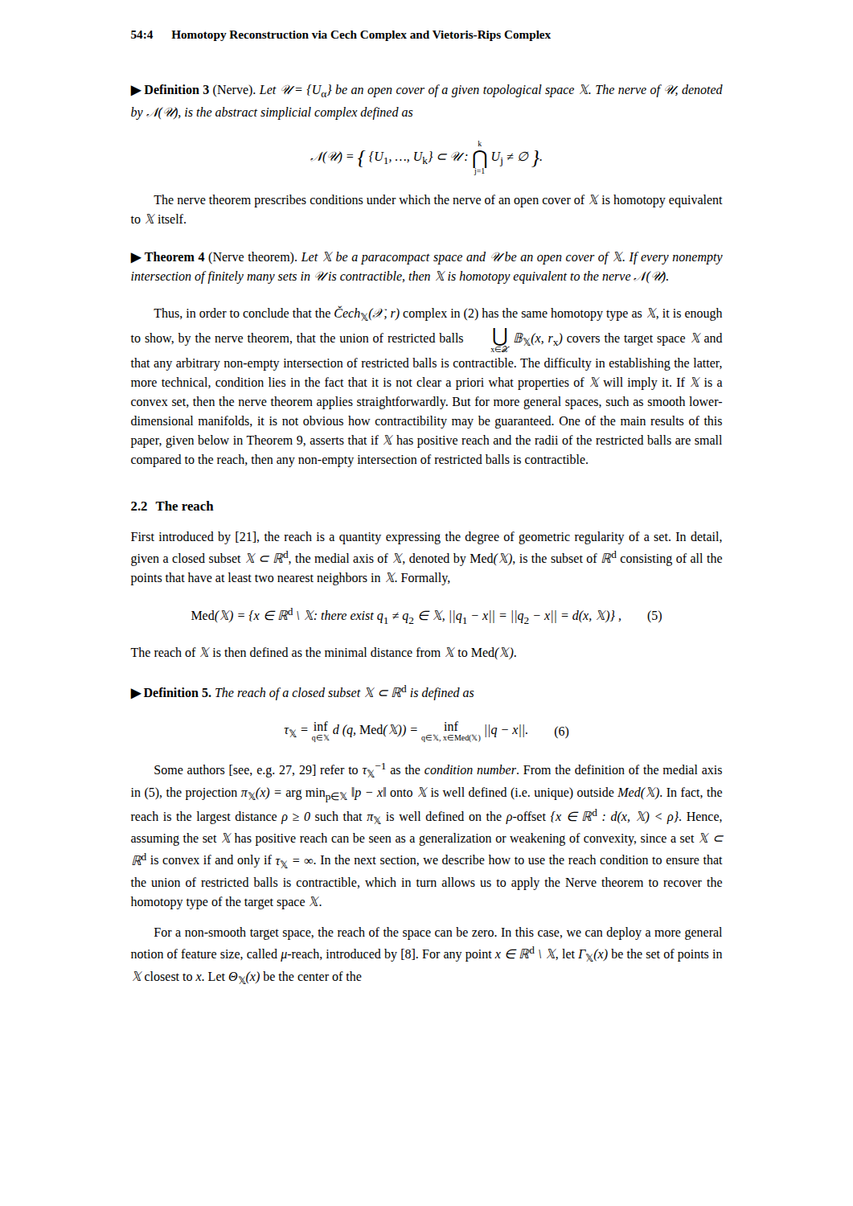54:4 Homotopy Reconstruction via Cech Complex and Vietoris-Rips Complex
Definition 3 (Nerve). Let 𝒰 = {Uα} be an open cover of a given topological space 𝕏. The nerve of 𝒰, denoted by 𝒩(𝒰), is the abstract simplicial complex defined as
𝒩(𝒰) = { {U1, …, Uk} ⊂ 𝒰 : k ⋂ j=1 Uj ≠ ∅ }.
The nerve theorem prescribes conditions under which the nerve of an open cover of 𝕏 is homotopy equivalent to 𝕏 itself.
Theorem 4 (Nerve theorem). Let 𝕏 be a paracompact space and 𝒰 be an open cover of 𝕏. If every nonempty intersection of finitely many sets in 𝒰 is contractible, then 𝕏 is homotopy equivalent to the nerve 𝒩(𝒰).
Thus, in order to conclude that the Čech𝕏(𝒳, r) complex in (2) has the same homotopy type as 𝕏, it is enough to show, by the nerve theorem, that the union of restricted balls ⋃x∈𝒳 𝔹𝕏(x, rx) covers the target space 𝕏 and that any arbitrary non-empty intersection of restricted balls is contractible. The difficulty in establishing the latter, more technical, condition lies in the fact that it is not clear a priori what properties of 𝕏 will imply it. If 𝕏 is a convex set, then the nerve theorem applies straightforwardly. But for more general spaces, such as smooth lower-dimensional manifolds, it is not obvious how contractibility may be guaranteed. One of the main results of this paper, given below in Theorem 9, asserts that if 𝕏 has positive reach and the radii of the restricted balls are small compared to the reach, then any non-empty intersection of restricted balls is contractible.
2.2 The reach
First introduced by [21], the reach is a quantity expressing the degree of geometric regularity of a set. In detail, given a closed subset 𝕏 ⊂ ℝd, the medial axis of 𝕏, denoted by Med(𝕏), is the subset of ℝd consisting of all the points that have at least two nearest neighbors in 𝕏. Formally,
Med(𝕏) = {x ∈ ℝd \ 𝕏: there exist q1 ≠ q2 ∈ 𝕏, ||q1 − x|| = ||q2 − x|| = d(x, 𝕏)} , (5)
The reach of 𝕏 is then defined as the minimal distance from 𝕏 to Med(𝕏).
Definition 5. The reach of a closed subset 𝕏 ⊂ ℝd is defined as
τ𝕏 = inf q∈𝕏 d (q, Med(𝕏)) = inf q∈𝕏, x∈Med(𝕏) ||q − x||. (6)
Some authors [see, e.g. 27, 29] refer to τ𝕏−1 as the condition number. From the definition of the medial axis in (5), the projection π𝕏(x) = arg minp∈𝕏 ‖p − x‖ onto 𝕏 is well defined (i.e. unique) outside Med(𝕏). In fact, the reach is the largest distance ρ ≥ 0 such that π𝕏 is well defined on the ρ-offset {x ∈ ℝd : d(x, 𝕏) < ρ}. Hence, assuming the set 𝕏 has positive reach can be seen as a generalization or weakening of convexity, since a set 𝕏 ⊂ ℝd is convex if and only if τ𝕏 = ∞. In the next section, we describe how to use the reach condition to ensure that the union of restricted balls is contractible, which in turn allows us to apply the Nerve theorem to recover the homotopy type of the target space 𝕏.
For a non-smooth target space, the reach of the space can be zero. In this case, we can deploy a more general notion of feature size, called μ-reach, introduced by [8]. For any point x ∈ ℝd \ 𝕏, let Γ𝕏(x) be the set of points in 𝕏 closest to x. Let Θ𝕏(x) be the center of the